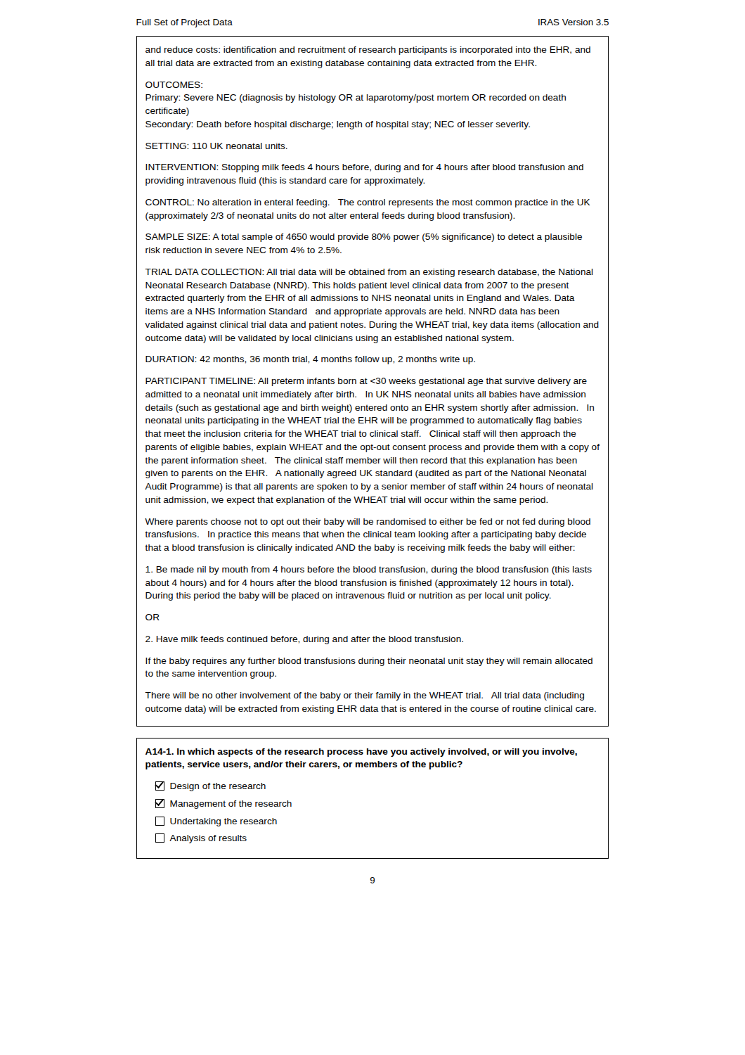Full Set of Project Data
IRAS Version 3.5
and reduce costs: identification and recruitment of research participants is incorporated into the EHR, and all trial data are extracted from an existing database containing data extracted from the EHR.
OUTCOMES:
Primary: Severe NEC (diagnosis by histology OR at laparotomy/post mortem OR recorded on death certificate)
Secondary: Death before hospital discharge; length of hospital stay; NEC of lesser severity.
SETTING: 110 UK neonatal units.
INTERVENTION: Stopping milk feeds 4 hours before, during and for 4 hours after blood transfusion and providing intravenous fluid (this is standard care for approximately.
CONTROL: No alteration in enteral feeding. The control represents the most common practice in the UK (approximately 2/3 of neonatal units do not alter enteral feeds during blood transfusion).
SAMPLE SIZE: A total sample of 4650 would provide 80% power (5% significance) to detect a plausible risk reduction in severe NEC from 4% to 2.5%.
TRIAL DATA COLLECTION: All trial data will be obtained from an existing research database, the National Neonatal Research Database (NNRD). This holds patient level clinical data from 2007 to the present extracted quarterly from the EHR of all admissions to NHS neonatal units in England and Wales. Data items are a NHS Information Standard and appropriate approvals are held. NNRD data has been validated against clinical trial data and patient notes. During the WHEAT trial, key data items (allocation and outcome data) will be validated by local clinicians using an established national system.
DURATION: 42 months, 36 month trial, 4 months follow up, 2 months write up.
PARTICIPANT TIMELINE: All preterm infants born at <30 weeks gestational age that survive delivery are admitted to a neonatal unit immediately after birth. In UK NHS neonatal units all babies have admission details (such as gestational age and birth weight) entered onto an EHR system shortly after admission. In neonatal units participating in the WHEAT trial the EHR will be programmed to automatically flag babies that meet the inclusion criteria for the WHEAT trial to clinical staff. Clinical staff will then approach the parents of eligible babies, explain WHEAT and the opt-out consent process and provide them with a copy of the parent information sheet. The clinical staff member will then record that this explanation has been given to parents on the EHR. A nationally agreed UK standard (audited as part of the National Neonatal Audit Programme) is that all parents are spoken to by a senior member of staff within 24 hours of neonatal unit admission, we expect that explanation of the WHEAT trial will occur within the same period.
Where parents choose not to opt out their baby will be randomised to either be fed or not fed during blood transfusions. In practice this means that when the clinical team looking after a participating baby decide that a blood transfusion is clinically indicated AND the baby is receiving milk feeds the baby will either:
1. Be made nil by mouth from 4 hours before the blood transfusion, during the blood transfusion (this lasts about 4 hours) and for 4 hours after the blood transfusion is finished (approximately 12 hours in total). During this period the baby will be placed on intravenous fluid or nutrition as per local unit policy.
OR
2. Have milk feeds continued before, during and after the blood transfusion.
If the baby requires any further blood transfusions during their neonatal unit stay they will remain allocated to the same intervention group.
There will be no other involvement of the baby or their family in the WHEAT trial. All trial data (including outcome data) will be extracted from existing EHR data that is entered in the course of routine clinical care.
A14-1. In which aspects of the research process have you actively involved, or will you involve, patients, service users, and/or their carers, or members of the public?
Design of the research
Management of the research
Undertaking the research
Analysis of results
9